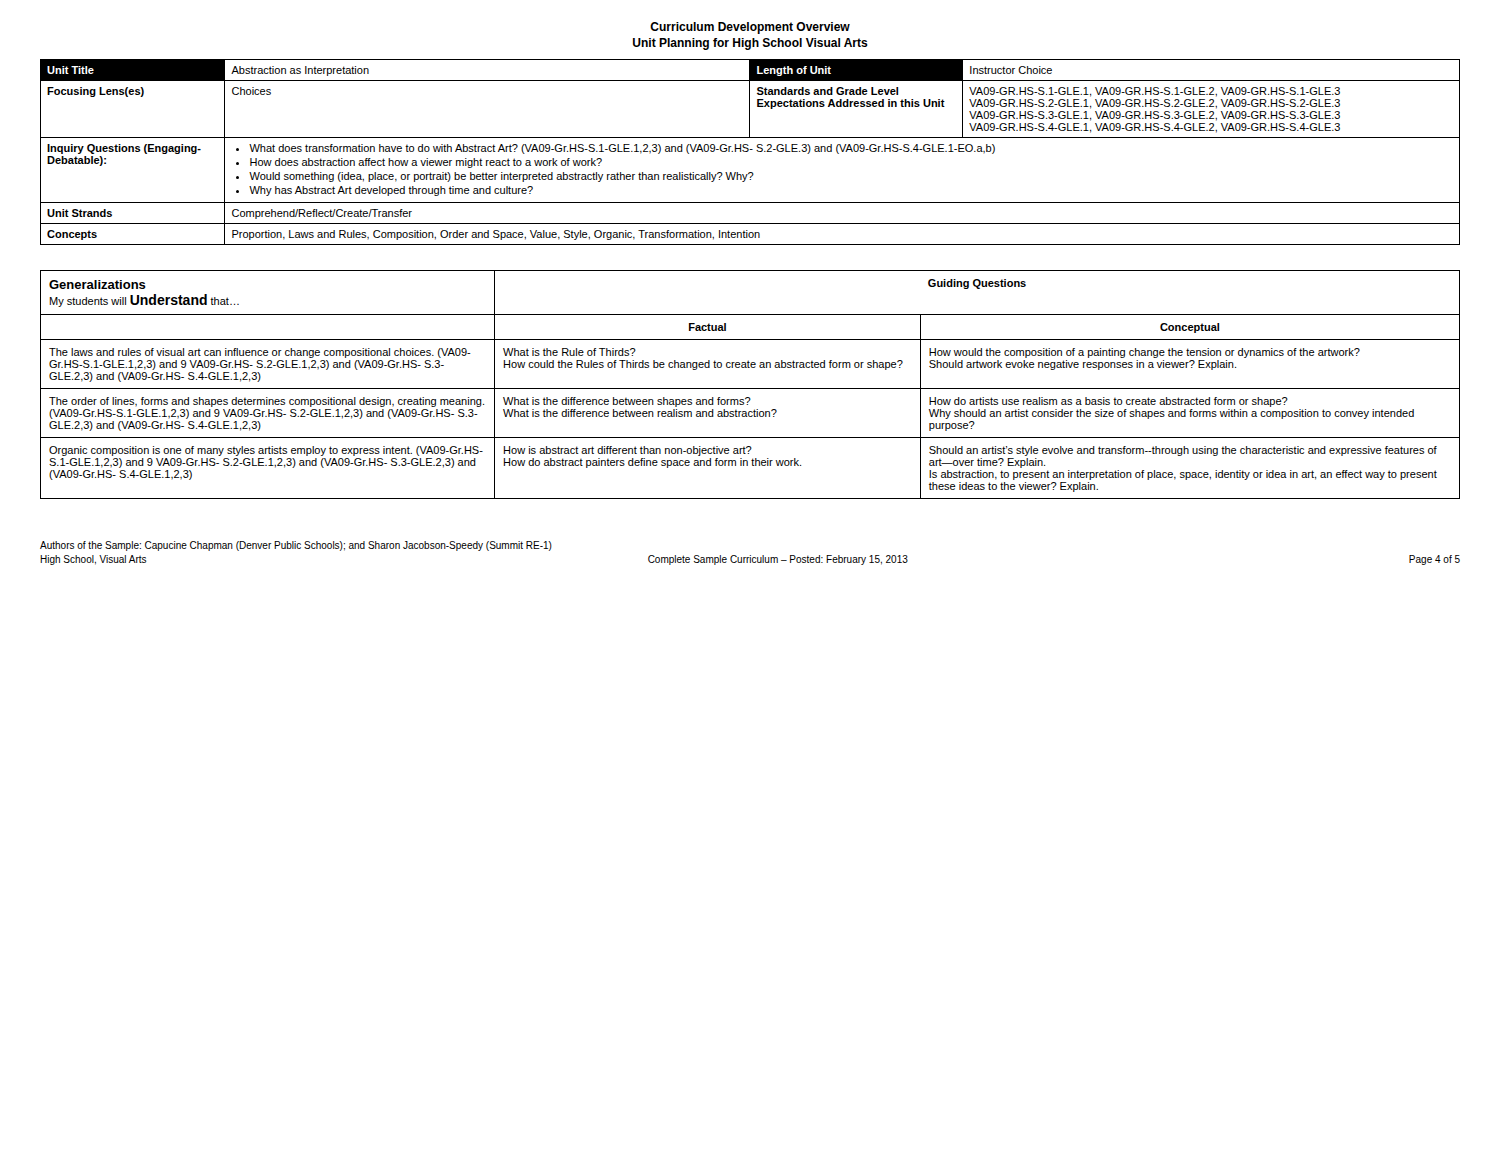Curriculum Development Overview
Unit Planning for High School Visual Arts
| Unit Title | Abstraction as Interpretation | Length of Unit | Instructor Choice |
| Focusing Lens(es) | Choices | Standards and Grade Level Expectations Addressed in this Unit | VA09-GR.HS-S.1-GLE.1, VA09-GR.HS-S.1-GLE.2, VA09-GR.HS-S.1-GLE.3 VA09-GR.HS-S.2-GLE.1, VA09-GR.HS-S.2-GLE.2, VA09-GR.HS-S.2-GLE.3 VA09-GR.HS-S.3-GLE.1, VA09-GR.HS-S.3-GLE.2, VA09-GR.HS-S.3-GLE.3 VA09-GR.HS-S.4-GLE.1, VA09-GR.HS-S.4-GLE.2, VA09-GR.HS-S.4-GLE.3 |
| Inquiry Questions (Engaging-Debatable): | What does transformation have to do with Abstract Art? (VA09-Gr.HS-S.1-GLE.1,2,3) and (VA09-Gr.HS- S.2-GLE.3) and (VA09-Gr.HS-S.4-GLE.1-EO.a,b) How does abstraction affect how a viewer might react to a work of work? Would something (idea, place, or portrait) be better interpreted abstractly rather than realistically? Why? Why has Abstract Art developed through time and culture? |
| Unit Strands | Comprehend/Reflect/Create/Transfer |
| Concepts | Proportion, Laws and Rules, Composition, Order and Space, Value, Style, Organic, Transformation, Intention |
| Generalizations My students will Understand that… | Guiding Questions |
| | Factual | Conceptual |
| The laws and rules of visual art can influence or change compositional choices. (VA09-Gr.HS-S.1-GLE.1,2,3) and 9 VA09-Gr.HS- S.2-GLE.1,2,3) and (VA09-Gr.HS- S.3-GLE.2,3) and (VA09-Gr.HS- S.4-GLE.1,2,3) | What is the Rule of Thirds? How could the Rules of Thirds be changed to create an abstracted form or shape? | How would the composition of a painting change the tension or dynamics of the artwork? Should artwork evoke negative responses in a viewer? Explain. |
| The order of lines, forms and shapes determines compositional design, creating meaning. (VA09-Gr.HS-S.1-GLE.1,2,3) and 9 VA09-Gr.HS- S.2-GLE.1,2,3) and (VA09-Gr.HS- S.3-GLE.2,3) and (VA09-Gr.HS- S.4-GLE.1,2,3) | What is the difference between shapes and forms? What is the difference between realism and abstraction? | How do artists use realism as a basis to create abstracted form or shape? Why should an artist consider the size of shapes and forms within a composition to convey intended purpose? |
| Organic composition is one of many styles artists employ to express intent. (VA09-Gr.HS-S.1-GLE.1,2,3) and 9 VA09-Gr.HS- S.2-GLE.1,2,3) and (VA09-Gr.HS- S.3-GLE.2,3) and (VA09-Gr.HS- S.4-GLE.1,2,3) | How is abstract art different than non-objective art? How do abstract painters define space and form in their work. | Should an artist’s style evolve and transform--through using the characteristic and expressive features of art—over time? Explain. Is abstraction, to present an interpretation of place, space, identity or idea in art, an effect way to present these ideas to the viewer? Explain. |
Authors of the Sample: Capucine Chapman (Denver Public Schools); and Sharon Jacobson-Speedy (Summit RE-1)
High School, Visual Arts Complete Sample Curriculum – Posted: February 15, 2013 Page 4 of 5